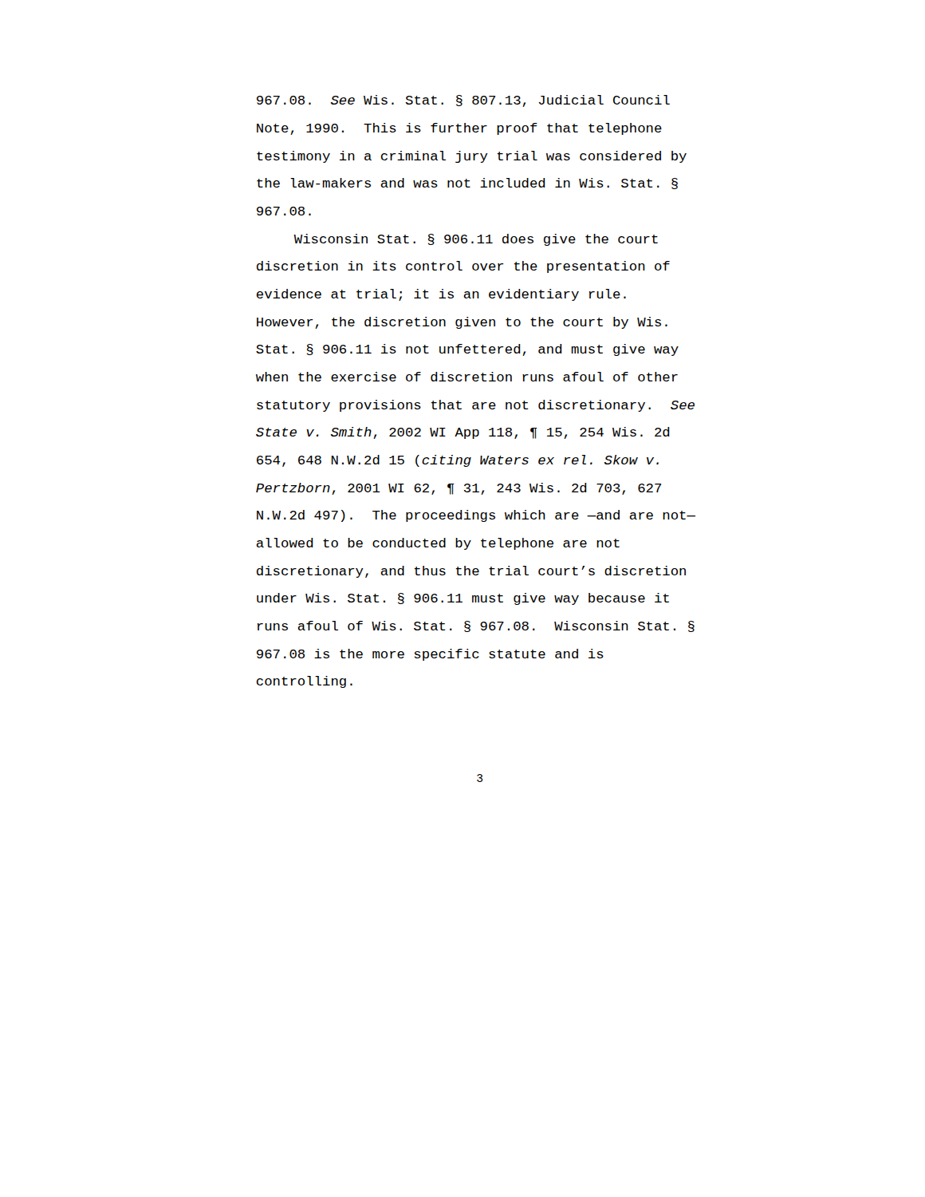967.08. See Wis. Stat. § 807.13, Judicial Council Note, 1990. This is further proof that telephone testimony in a criminal jury trial was considered by the law-makers and was not included in Wis. Stat. § 967.08.
Wisconsin Stat. § 906.11 does give the court discretion in its control over the presentation of evidence at trial; it is an evidentiary rule. However, the discretion given to the court by Wis. Stat. § 906.11 is not unfettered, and must give way when the exercise of discretion runs afoul of other statutory provisions that are not discretionary. See State v. Smith, 2002 WI App 118, ¶ 15, 254 Wis. 2d 654, 648 N.W.2d 15 (citing Waters ex rel. Skow v. Pertzborn, 2001 WI 62, ¶ 31, 243 Wis. 2d 703, 627 N.W.2d 497). The proceedings which are —and are not— allowed to be conducted by telephone are not discretionary, and thus the trial court’s discretion under Wis. Stat. § 906.11 must give way because it runs afoul of Wis. Stat. § 967.08. Wisconsin Stat. § 967.08 is the more specific statute and is controlling.
3